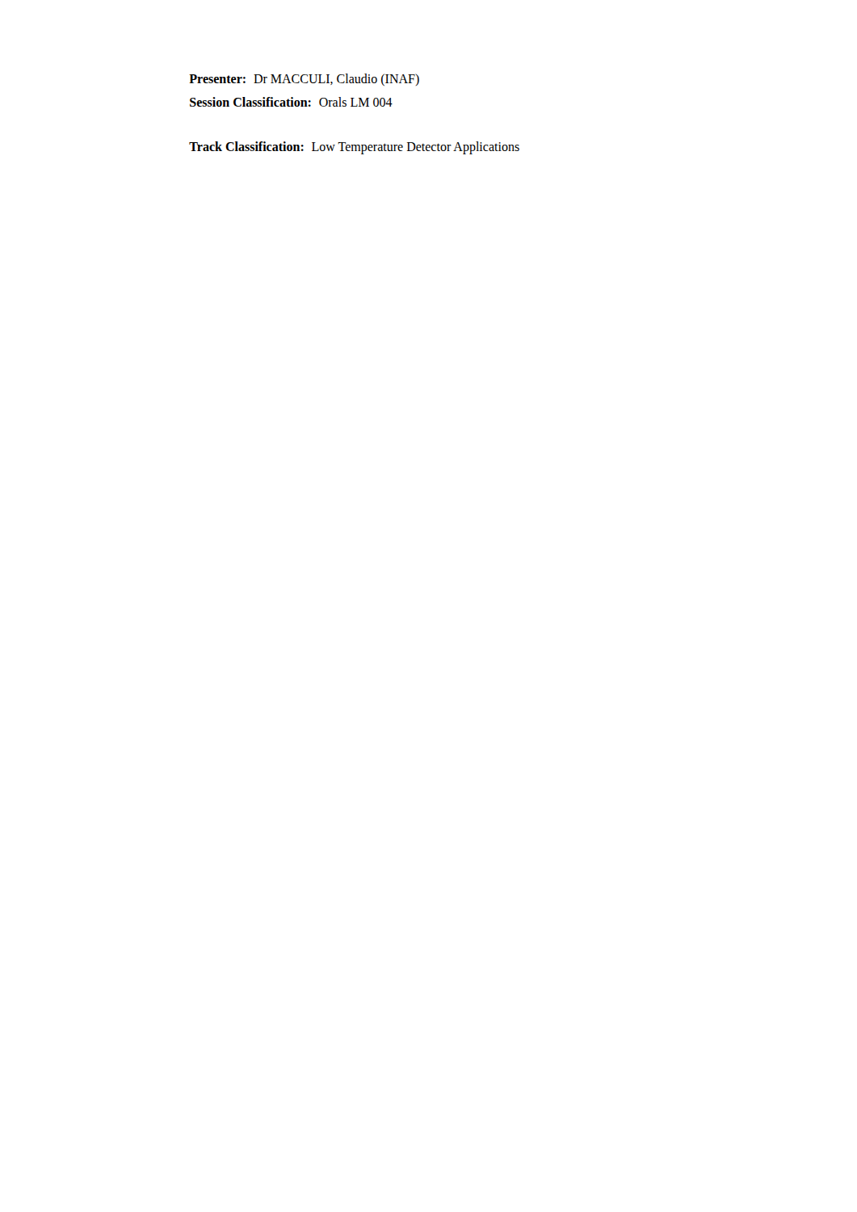Presenter: Dr MACCULI, Claudio (INAF)
Session Classification: Orals LM 004
Track Classification: Low Temperature Detector Applications